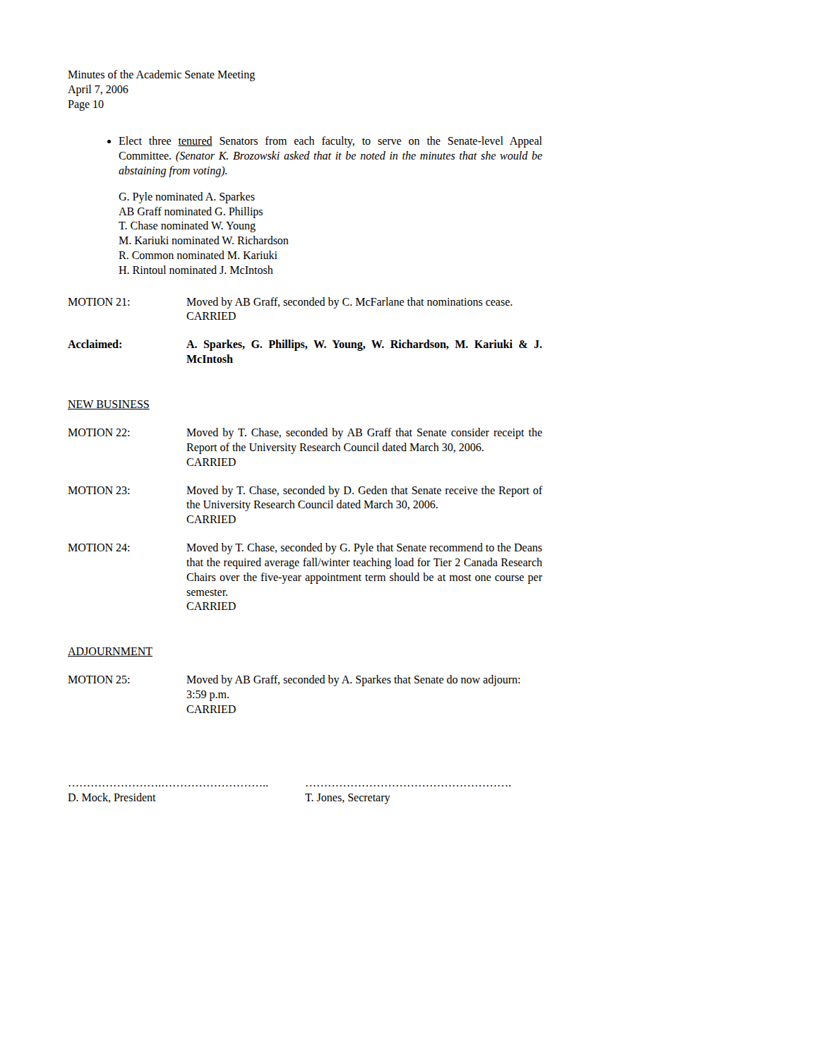Minutes of the Academic Senate Meeting
April 7, 2006
Page 10
Elect three tenured Senators from each faculty, to serve on the Senate-level Appeal Committee. (Senator K. Brozowski asked that it be noted in the minutes that she would be abstaining from voting).
G. Pyle nominated A. Sparkes
AB Graff nominated G. Phillips
T. Chase nominated W. Young
M. Kariuki nominated W. Richardson
R. Common nominated M. Kariuki
H. Rintoul nominated J. McIntosh
| MOTION 21: | Moved by AB Graff, seconded by C. McFarlane that nominations cease. CARRIED |
| Acclaimed: | A. Sparkes, G. Phillips, W. Young, W. Richardson, M. Kariuki & J. McIntosh |
NEW BUSINESS
| MOTION 22: | Moved by T. Chase, seconded by AB Graff that Senate consider receipt the Report of the University Research Council dated March 30, 2006. CARRIED |
| MOTION 23: | Moved by T. Chase, seconded by D. Geden that Senate receive the Report of the University Research Council dated March 30, 2006. CARRIED |
| MOTION 24: | Moved by T. Chase, seconded by G. Pyle that Senate recommend to the Deans that the required average fall/winter teaching load for Tier 2 Canada Research Chairs over the five-year appointment term should be at most one course per semester. CARRIED |
ADJOURNMENT
| MOTION 25: | Moved by AB Graff, seconded by A. Sparkes that Senate do now adjourn: 3:59 p.m. CARRIED |
| …………………….……………………….. D. Mock, President | ………………………………………………. T. Jones, Secretary |